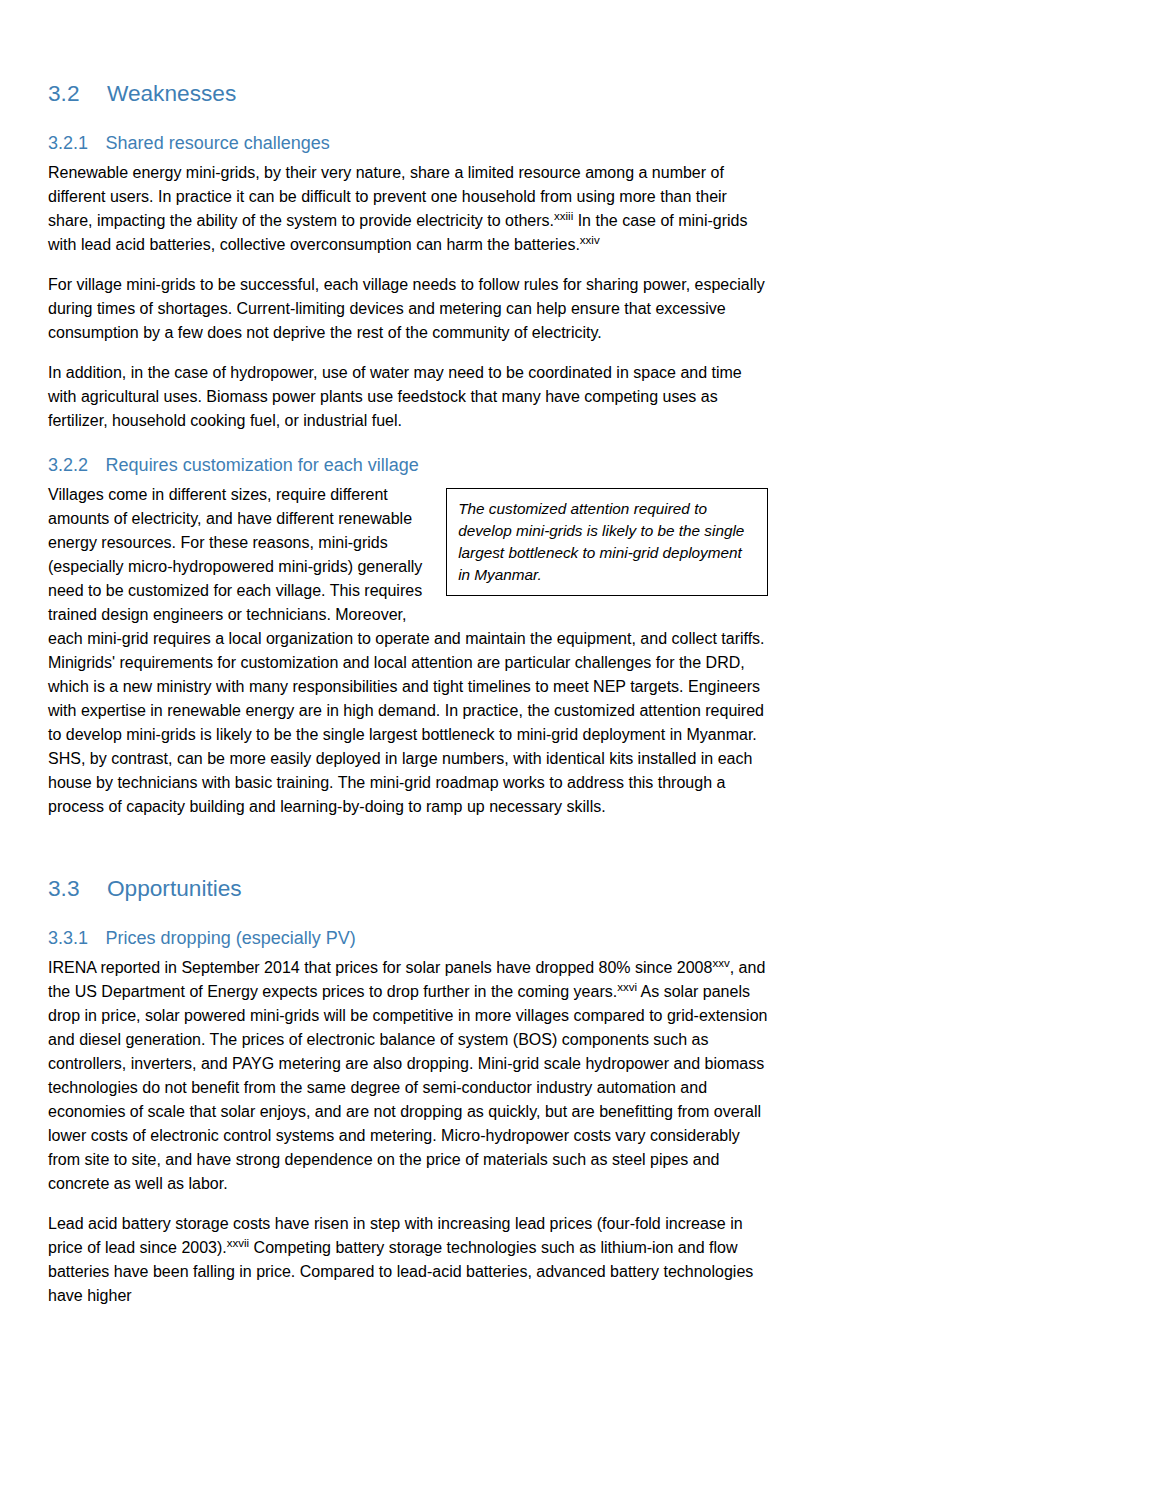3.2 Weaknesses
3.2.1 Shared resource challenges
Renewable energy mini-grids, by their very nature, share a limited resource among a number of different users. In practice it can be difficult to prevent one household from using more than their share, impacting the ability of the system to provide electricity to others.xxiii In the case of mini-grids with lead acid batteries, collective overconsumption can harm the batteries.xxiv
For village mini-grids to be successful, each village needs to follow rules for sharing power, especially during times of shortages. Current-limiting devices and metering can help ensure that excessive consumption by a few does not deprive the rest of the community of electricity.
In addition, in the case of hydropower, use of water may need to be coordinated in space and time with agricultural uses. Biomass power plants use feedstock that many have competing uses as fertilizer, household cooking fuel, or industrial fuel.
3.2.2 Requires customization for each village
The customized attention required to develop mini-grids is likely to be the single largest bottleneck to mini-grid deployment in Myanmar.
Villages come in different sizes, require different amounts of electricity, and have different renewable energy resources. For these reasons, mini-grids (especially micro-hydropowered mini-grids) generally need to be customized for each village. This requires trained design engineers or technicians. Moreover, each mini-grid requires a local organization to operate and maintain the equipment, and collect tariffs. Minigrids' requirements for customization and local attention are particular challenges for the DRD, which is a new ministry with many responsibilities and tight timelines to meet NEP targets. Engineers with expertise in renewable energy are in high demand. In practice, the customized attention required to develop mini-grids is likely to be the single largest bottleneck to mini-grid deployment in Myanmar. SHS, by contrast, can be more easily deployed in large numbers, with identical kits installed in each house by technicians with basic training. The mini-grid roadmap works to address this through a process of capacity building and learning-by-doing to ramp up necessary skills.
3.3 Opportunities
3.3.1 Prices dropping (especially PV)
IRENA reported in September 2014 that prices for solar panels have dropped 80% since 2008xxv, and the US Department of Energy expects prices to drop further in the coming years.xxvi As solar panels drop in price, solar powered mini-grids will be competitive in more villages compared to grid-extension and diesel generation. The prices of electronic balance of system (BOS) components such as controllers, inverters, and PAYG metering are also dropping. Mini-grid scale hydropower and biomass technologies do not benefit from the same degree of semi-conductor industry automation and economies of scale that solar enjoys, and are not dropping as quickly, but are benefitting from overall lower costs of electronic control systems and metering. Micro-hydropower costs vary considerably from site to site, and have strong dependence on the price of materials such as steel pipes and concrete as well as labor.
Lead acid battery storage costs have risen in step with increasing lead prices (four-fold increase in price of lead since 2003).xxvii Competing battery storage technologies such as lithium-ion and flow batteries have been falling in price. Compared to lead-acid batteries, advanced battery technologies have higher